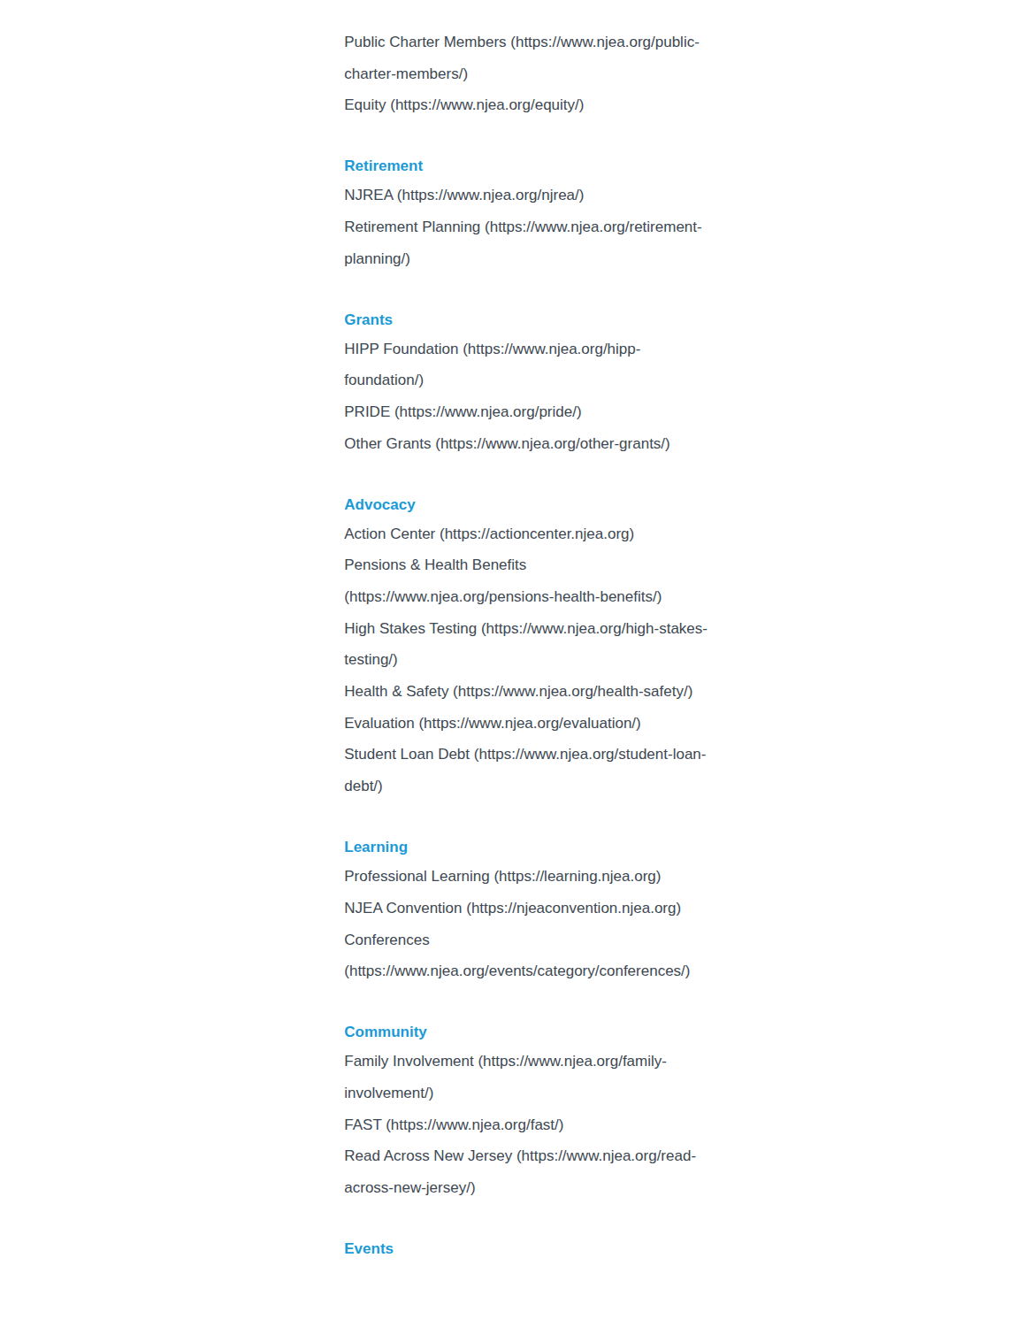Public Charter Members (https://www.njea.org/public-charter-members/)
Equity (https://www.njea.org/equity/)
Retirement
NJREA (https://www.njea.org/njrea/)
Retirement Planning (https://www.njea.org/retirement-planning/)
Grants
HIPP Foundation (https://www.njea.org/hipp-foundation/)
PRIDE (https://www.njea.org/pride/)
Other Grants (https://www.njea.org/other-grants/)
Advocacy
Action Center (https://actioncenter.njea.org)
Pensions & Health Benefits (https://www.njea.org/pensions-health-benefits/)
High Stakes Testing (https://www.njea.org/high-stakes-testing/)
Health & Safety (https://www.njea.org/health-safety/)
Evaluation (https://www.njea.org/evaluation/)
Student Loan Debt (https://www.njea.org/student-loan-debt/)
Learning
Professional Learning (https://learning.njea.org)
NJEA Convention (https://njeaconvention.njea.org)
Conferences (https://www.njea.org/events/category/conferences/)
Community
Family Involvement (https://www.njea.org/family-involvement/)
FAST (https://www.njea.org/fast/)
Read Across New Jersey (https://www.njea.org/read-across-new-jersey/)
Events